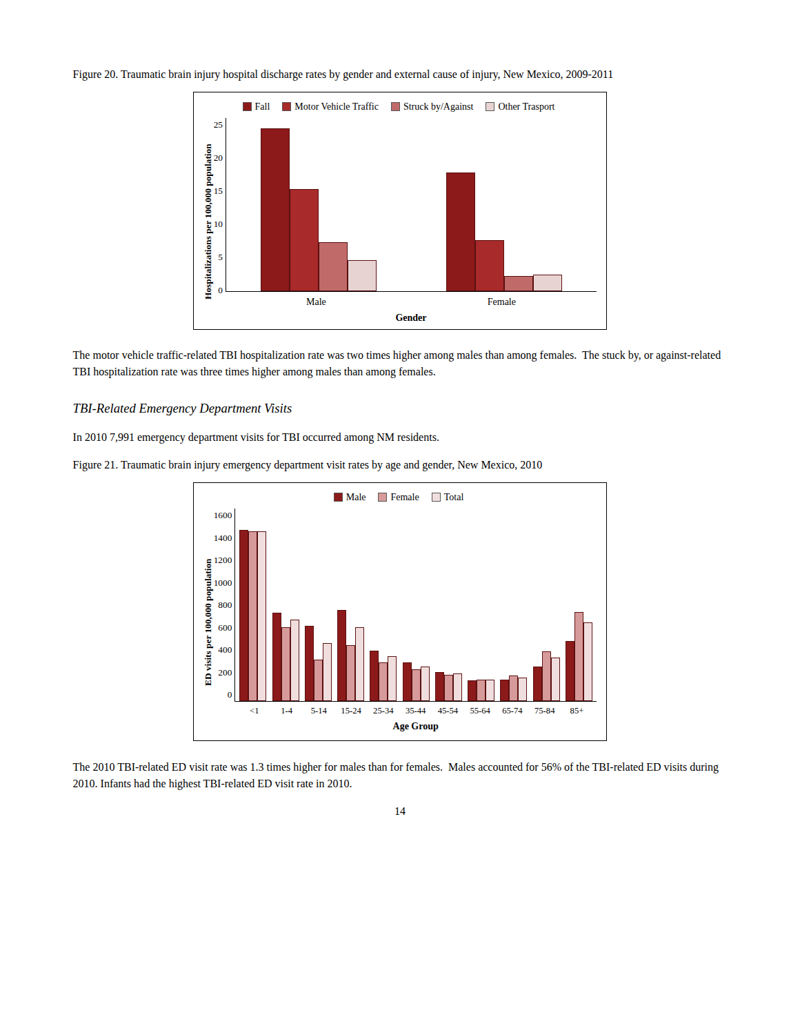Figure 20. Traumatic brain injury hospital discharge rates by gender and external cause of injury, New Mexico, 2009-2011
Fall Motor Vehicle Traffic Struck by/Against Other Trasport
Hospitalizations per 100,000 population
25
20
15
10
5
0
Male Female
Gender
The motor vehicle traffic-related TBI hospitalization rate was two times higher among males than among females. The stuck by, or against-related TBI hospitalization rate was three times higher among males than among females.
TBI-Related Emergency Department Visits
In 2010 7,991 emergency department visits for TBI occurred among NM residents.
Figure 21. Traumatic brain injury emergency department visit rates by age and gender, New Mexico, 2010
Male Female Total
ED visits per 100,000 population
1600
1400
1200
1000
800
600
400
200
0
<1 1-4 5-14 15-24 25-34 35-44 45-54 55-64 65-74 75-84 85+
Age Group
The 2010 TBI-related ED visit rate was 1.3 times higher for males than for females. Males accounted for 56% of the TBI-related ED visits during 2010. Infants had the highest TBI-related ED visit rate in 2010.
14